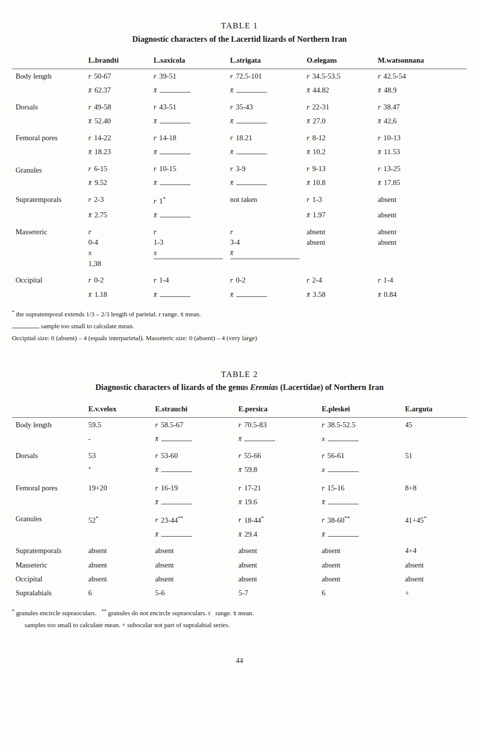TABLE 1
Diagnostic characters of the Lacertid lizards of Northern Iran
| | L.brandti | L.saxicola | L.strigata | O.elegans | M.watsonnana |
| --- | --- | --- | --- | --- | --- |
| Body length | r 50-67 | r 39-51 | r 72.5-101 | r 34.5-53.5 | r 42.5-54 |
| x̄ 62.37 | x̄ | x̄ | x̄ 44.82 | x̄ 48.9 |
| Dorsals | r 49-58 | r 43-51 | r 35-43 | r 22-31 | r 38.47 |
| x̄ 52.40 | x̄ | x̄ | x̄ 27.0 | x̄ 42,6 |
| Femoral pores | r 14-22 | r 14-18 | r 18.21 | r 8-12 | r 10-13 |
| x̄ 18.23 | x̄ | x̄ | x̄ 10.2 | x̄ 11.53 |
| Granules | r 6-15 | r 10-15 | r 3-9 | r 9-13 | r 13-25 |
| x̄ 9.52 | x̄ | x̄ | x̄ 10.8 | x̄ 17.85 |
| Supratemporals | r 2-3 | r 1 * | not taken | r 1-3 | absent |
| x̄ 2.75 | x̄ | | x̄ 1.97 | absent |
| Masseteric | r 0-4 x 1,38 | r 1-3 x | r 3-4 x̄ | absent absent | absent absent |
| Occipital | r 0-2 | r 1-4 | r 0-2 | r 2-4 | r 1-4 |
| x̄ 1.18 | x̄ | x̄ | x̄ 3.58 | x̄ 0.84 |
* the supratemporal extends 1/3 – 2/3 length of parietal. r range. x̄ mean.
sample too small to calculate mean.
Occipital size: 0 (absent) – 4 (equals interparietal). Masseteric size: 0 (absent) – 4 (very large)
TABLE 2
Diagnostic characters of lizards of the genus Eremias (Lacertidae) of Northern Iran
| | E.v.velox | E.strauchi | E.persica | E.pleskei | E.arguta |
| --- | --- | --- | --- | --- | --- |
| Body length | 59.5 | r 58.5-67 | r 70.5-83 | r 38.5-52.5 | 45 |
| - | x̄ | x̄ | x | |
| Dorsals | 53 | r 53-60 | r 55-66 | r 56-61 | 51 |
| * | x̄ | x̄ 59.8 | x | |
| Femoral pores | 19+20 | r 16-19 | r 17-21 | r 15-16 | 8+8 |
| | x̄ | x̄ 19.6 | x̄ | |
| Granules | 52 * | r 23-44 ** | r 18-44 * | r 38-60 ** | 41+45 * |
| | x̄ | x̄ 29.4 | x̄ | |
| Supratemporals | absent | absent | absent | absent | 4+4 |
| Masseteric | absent | absent | absent | absent | absent |
| Occipital | absent | absent | absent | absent | absent |
| Supralabials | 6 | 5-6 | 5-7 | 6 | + |
* granules encircle supraoculars. ** granules do not encircle supraoculars. r range. x̄ mean.
samples too small to calculate mean. + subocular not part of supralabial series.
44